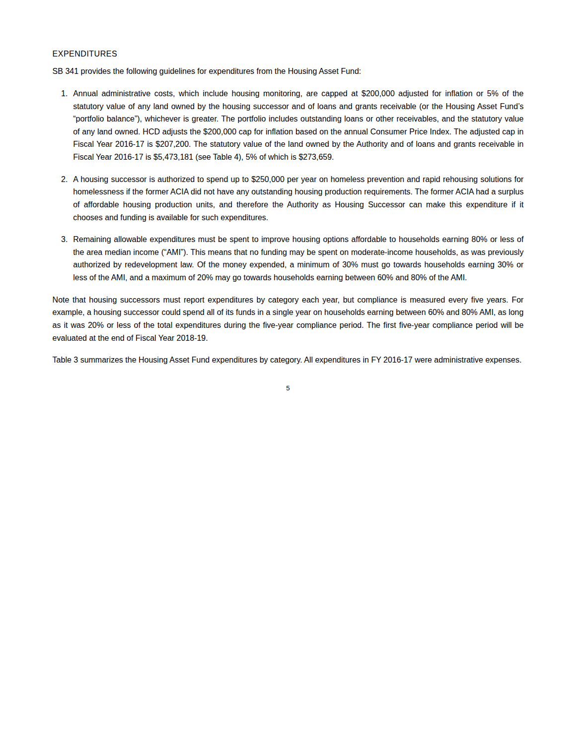EXPENDITURES
SB 341 provides the following guidelines for expenditures from the Housing Asset Fund:
Annual administrative costs, which include housing monitoring, are capped at $200,000 adjusted for inflation or 5% of the statutory value of any land owned by the housing successor and of loans and grants receivable (or the Housing Asset Fund’s “portfolio balance”), whichever is greater. The portfolio includes outstanding loans or other receivables, and the statutory value of any land owned. HCD adjusts the $200,000 cap for inflation based on the annual Consumer Price Index. The adjusted cap in Fiscal Year 2016-17 is $207,200. The statutory value of the land owned by the Authority and of loans and grants receivable in Fiscal Year 2016-17 is $5,473,181 (see Table 4), 5% of which is $273,659.
A housing successor is authorized to spend up to $250,000 per year on homeless prevention and rapid rehousing solutions for homelessness if the former ACIA did not have any outstanding housing production requirements. The former ACIA had a surplus of affordable housing production units, and therefore the Authority as Housing Successor can make this expenditure if it chooses and funding is available for such expenditures.
Remaining allowable expenditures must be spent to improve housing options affordable to households earning 80% or less of the area median income (“AMI”). This means that no funding may be spent on moderate-income households, as was previously authorized by redevelopment law. Of the money expended, a minimum of 30% must go towards households earning 30% or less of the AMI, and a maximum of 20% may go towards households earning between 60% and 80% of the AMI.
Note that housing successors must report expenditures by category each year, but compliance is measured every five years. For example, a housing successor could spend all of its funds in a single year on households earning between 60% and 80% AMI, as long as it was 20% or less of the total expenditures during the five-year compliance period. The first five-year compliance period will be evaluated at the end of Fiscal Year 2018-19.
Table 3 summarizes the Housing Asset Fund expenditures by category. All expenditures in FY 2016-17 were administrative expenses.
5